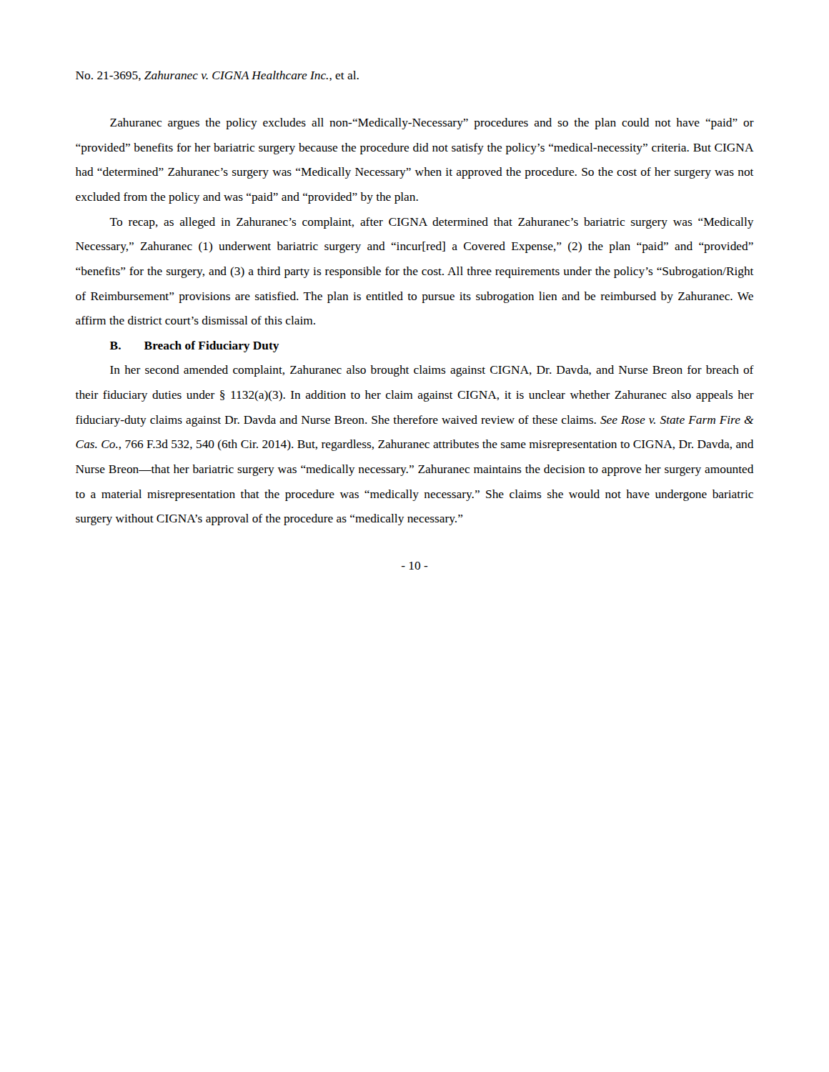No. 21-3695, Zahuranec v. CIGNA Healthcare Inc., et al.
Zahuranec argues the policy excludes all non-“Medically-Necessary” procedures and so the plan could not have “paid” or “provided” benefits for her bariatric surgery because the procedure did not satisfy the policy’s “medical-necessity” criteria. But CIGNA had “determined” Zahuranec’s surgery was “Medically Necessary” when it approved the procedure. So the cost of her surgery was not excluded from the policy and was “paid” and “provided” by the plan.
To recap, as alleged in Zahuranec’s complaint, after CIGNA determined that Zahuranec’s bariatric surgery was “Medically Necessary,” Zahuranec (1) underwent bariatric surgery and “incur[red] a Covered Expense,” (2) the plan “paid” and “provided” “benefits” for the surgery, and (3) a third party is responsible for the cost. All three requirements under the policy’s “Subrogation/Right of Reimbursement” provisions are satisfied. The plan is entitled to pursue its subrogation lien and be reimbursed by Zahuranec. We affirm the district court’s dismissal of this claim.
B. Breach of Fiduciary Duty
In her second amended complaint, Zahuranec also brought claims against CIGNA, Dr. Davda, and Nurse Breon for breach of their fiduciary duties under § 1132(a)(3). In addition to her claim against CIGNA, it is unclear whether Zahuranec also appeals her fiduciary-duty claims against Dr. Davda and Nurse Breon. She therefore waived review of these claims. See Rose v. State Farm Fire & Cas. Co., 766 F.3d 532, 540 (6th Cir. 2014). But, regardless, Zahuranec attributes the same misrepresentation to CIGNA, Dr. Davda, and Nurse Breon—that her bariatric surgery was “medically necessary.” Zahuranec maintains the decision to approve her surgery amounted to a material misrepresentation that the procedure was “medically necessary.” She claims she would not have undergone bariatric surgery without CIGNA’s approval of the procedure as “medically necessary.”
- 10 -